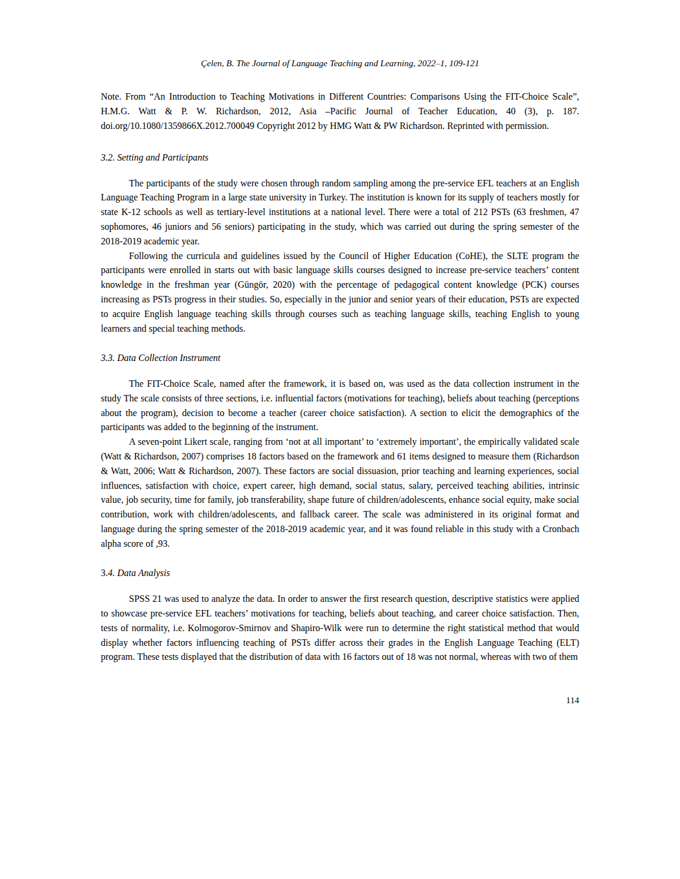Çelen, B. The Journal of Language Teaching and Learning, 2022–1, 109-121
Note. From “An Introduction to Teaching Motivations in Different Countries: Comparisons Using the FIT-Choice Scale”, H.M.G. Watt & P. W. Richardson, 2012, Asia –Pacific Journal of Teacher Education, 40 (3), p. 187. doi.org/10.1080/1359866X.2012.700049 Copyright 2012 by HMG Watt & PW Richardson. Reprinted with permission.
3.2. Setting and Participants
The participants of the study were chosen through random sampling among the pre-service EFL teachers at an English Language Teaching Program in a large state university in Turkey. The institution is known for its supply of teachers mostly for state K-12 schools as well as tertiary-level institutions at a national level. There were a total of 212 PSTs (63 freshmen, 47 sophomores, 46 juniors and 56 seniors) participating in the study, which was carried out during the spring semester of the 2018-2019 academic year.
Following the curricula and guidelines issued by the Council of Higher Education (CoHE), the SLTE program the participants were enrolled in starts out with basic language skills courses designed to increase pre-service teachers’ content knowledge in the freshman year (Güngör, 2020) with the percentage of pedagogical content knowledge (PCK) courses increasing as PSTs progress in their studies. So, especially in the junior and senior years of their education, PSTs are expected to acquire English language teaching skills through courses such as teaching language skills, teaching English to young learners and special teaching methods.
3.3. Data Collection Instrument
The FIT-Choice Scale, named after the framework, it is based on, was used as the data collection instrument in the study The scale consists of three sections, i.e. influential factors (motivations for teaching), beliefs about teaching (perceptions about the program), decision to become a teacher (career choice satisfaction). A section to elicit the demographics of the participants was added to the beginning of the instrument.
A seven-point Likert scale, ranging from ‘not at all important’ to ‘extremely important’, the empirically validated scale (Watt & Richardson, 2007) comprises 18 factors based on the framework and 61 items designed to measure them (Richardson & Watt, 2006; Watt & Richardson, 2007). These factors are social dissuasion, prior teaching and learning experiences, social influences, satisfaction with choice, expert career, high demand, social status, salary, perceived teaching abilities, intrinsic value, job security, time for family, job transferability, shape future of children/adolescents, enhance social equity, make social contribution, work with children/adolescents, and fallback career. The scale was administered in its original format and language during the spring semester of the 2018-2019 academic year, and it was found reliable in this study with a Cronbach alpha score of ,93.
3.4. Data Analysis
SPSS 21 was used to analyze the data. In order to answer the first research question, descriptive statistics were applied to showcase pre-service EFL teachers’ motivations for teaching, beliefs about teaching, and career choice satisfaction. Then, tests of normality, i.e. Kolmogorov-Smirnov and Shapiro-Wilk were run to determine the right statistical method that would display whether factors influencing teaching of PSTs differ across their grades in the English Language Teaching (ELT) program. These tests displayed that the distribution of data with 16 factors out of 18 was not normal, whereas with two of them
114